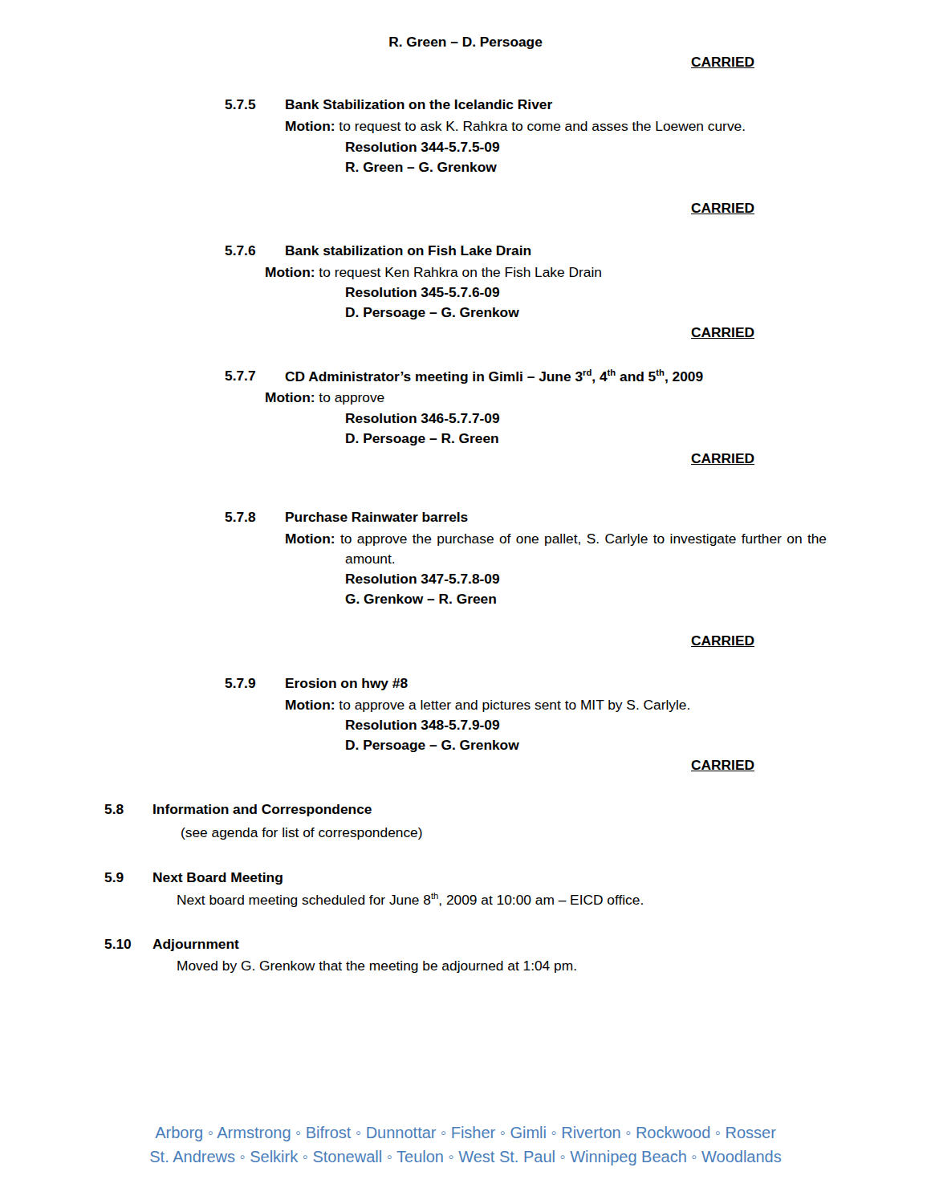R. Green – D. Persoage
CARRIED
5.7.5 Bank Stabilization on the Icelandic River
Motion: to request to ask K. Rahkra to come and asses the Loewen curve.
Resolution 344-5.7.5-09
R. Green – G. Grenkow
CARRIED
5.7.6 Bank stabilization on Fish Lake Drain
Motion: to request Ken Rahkra on the Fish Lake Drain
Resolution 345-5.7.6-09
D. Persoage – G. Grenkow
CARRIED
5.7.7 CD Administrator’s meeting in Gimli – June 3rd, 4th and 5th, 2009
Motion: to approve
Resolution 346-5.7.7-09
D. Persoage – R. Green
CARRIED
5.7.8 Purchase Rainwater barrels
Motion: to approve the purchase of one pallet, S. Carlyle to investigate further on the amount.
Resolution 347-5.7.8-09
G. Grenkow – R. Green
CARRIED
5.7.9 Erosion on hwy #8
Motion: to approve a letter and pictures sent to MIT by S. Carlyle.
Resolution 348-5.7.9-09
D. Persoage – G. Grenkow
CARRIED
5.8 Information and Correspondence
(see agenda for list of correspondence)
5.9 Next Board Meeting
Next board meeting scheduled for June 8th, 2009 at 10:00 am – EICD office.
5.10 Adjournment
Moved by G. Grenkow that the meeting be adjourned at 1:04 pm.
Arborg ◦ Armstrong ◦ Bifrost ◦ Dunnottar ◦ Fisher ◦ Gimli ◦ Riverton ◦ Rockwood ◦ Rosser
St. Andrews ◦ Selkirk ◦ Stonewall ◦ Teulon ◦ West St. Paul ◦ Winnipeg Beach ◦ Woodlands